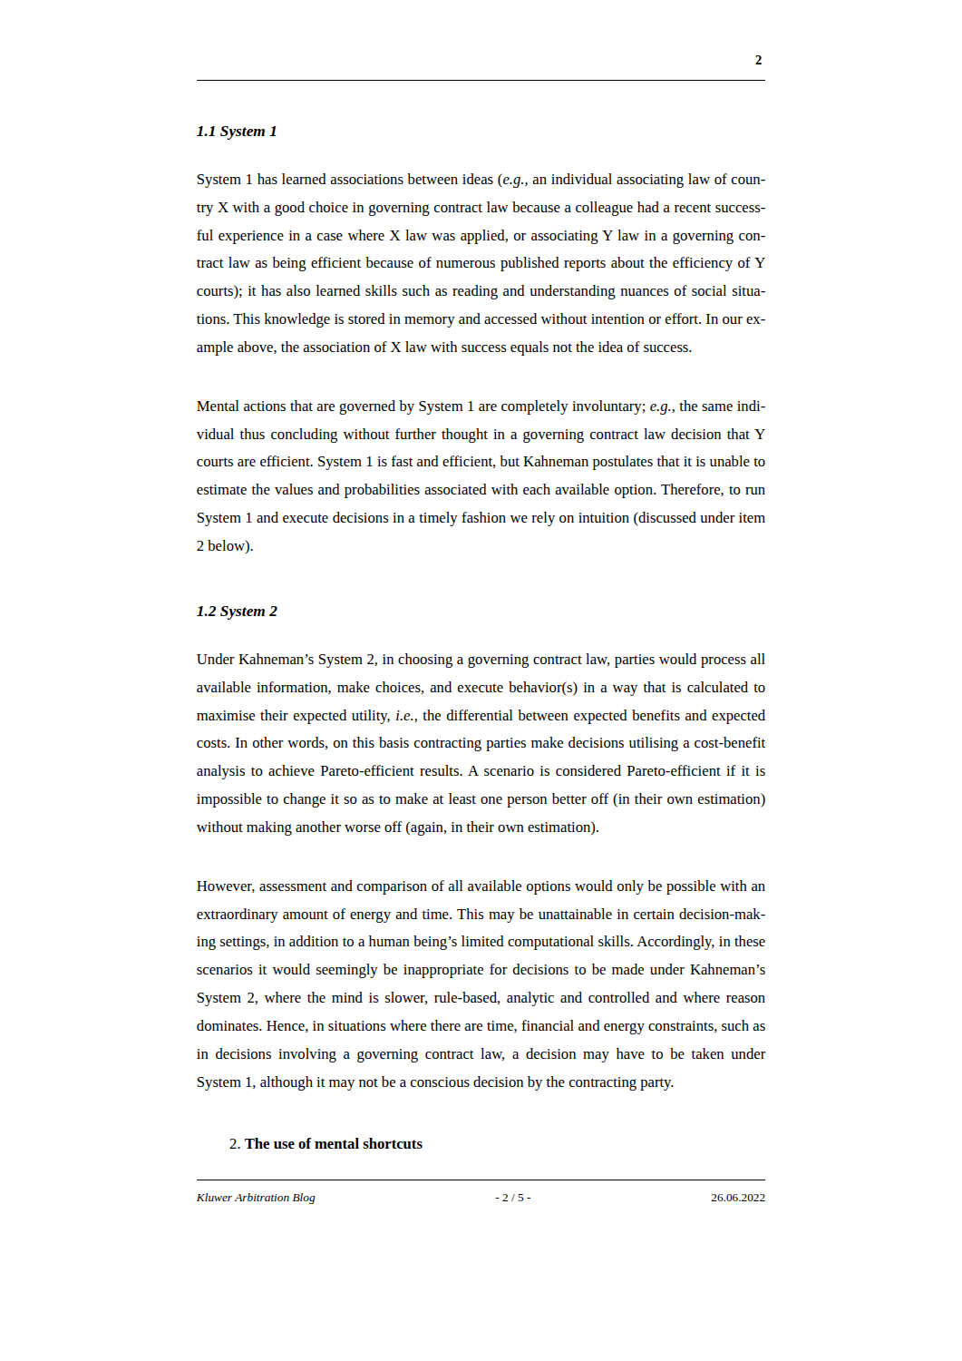2
1.1 System 1
System 1 has learned associations between ideas (e.g., an individual associating law of country X with a good choice in governing contract law because a colleague had a recent successful experience in a case where X law was applied, or associating Y law in a governing contract law as being efficient because of numerous published reports about the efficiency of Y courts); it has also learned skills such as reading and understanding nuances of social situations. This knowledge is stored in memory and accessed without intention or effort. In our example above, the association of X law with success equals not the idea of success.
Mental actions that are governed by System 1 are completely involuntary; e.g., the same individual thus concluding without further thought in a governing contract law decision that Y courts are efficient. System 1 is fast and efficient, but Kahneman postulates that it is unable to estimate the values and probabilities associated with each available option. Therefore, to run System 1 and execute decisions in a timely fashion we rely on intuition (discussed under item 2 below).
1.2 System 2
Under Kahneman’s System 2, in choosing a governing contract law, parties would process all available information, make choices, and execute behavior(s) in a way that is calculated to maximise their expected utility, i.e., the differential between expected benefits and expected costs. In other words, on this basis contracting parties make decisions utilising a cost-benefit analysis to achieve Pareto-efficient results. A scenario is considered Pareto-efficient if it is impossible to change it so as to make at least one person better off (in their own estimation) without making another worse off (again, in their own estimation).
However, assessment and comparison of all available options would only be possible with an extraordinary amount of energy and time. This may be unattainable in certain decision-making settings, in addition to a human being’s limited computational skills. Accordingly, in these scenarios it would seemingly be inappropriate for decisions to be made under Kahneman’s System 2, where the mind is slower, rule-based, analytic and controlled and where reason dominates. Hence, in situations where there are time, financial and energy constraints, such as in decisions involving a governing contract law, a decision may have to be taken under System 1, although it may not be a conscious decision by the contracting party.
The use of mental shortcuts
Kluwer Arbitration Blog
- 2 / 5 -
26.06.2022